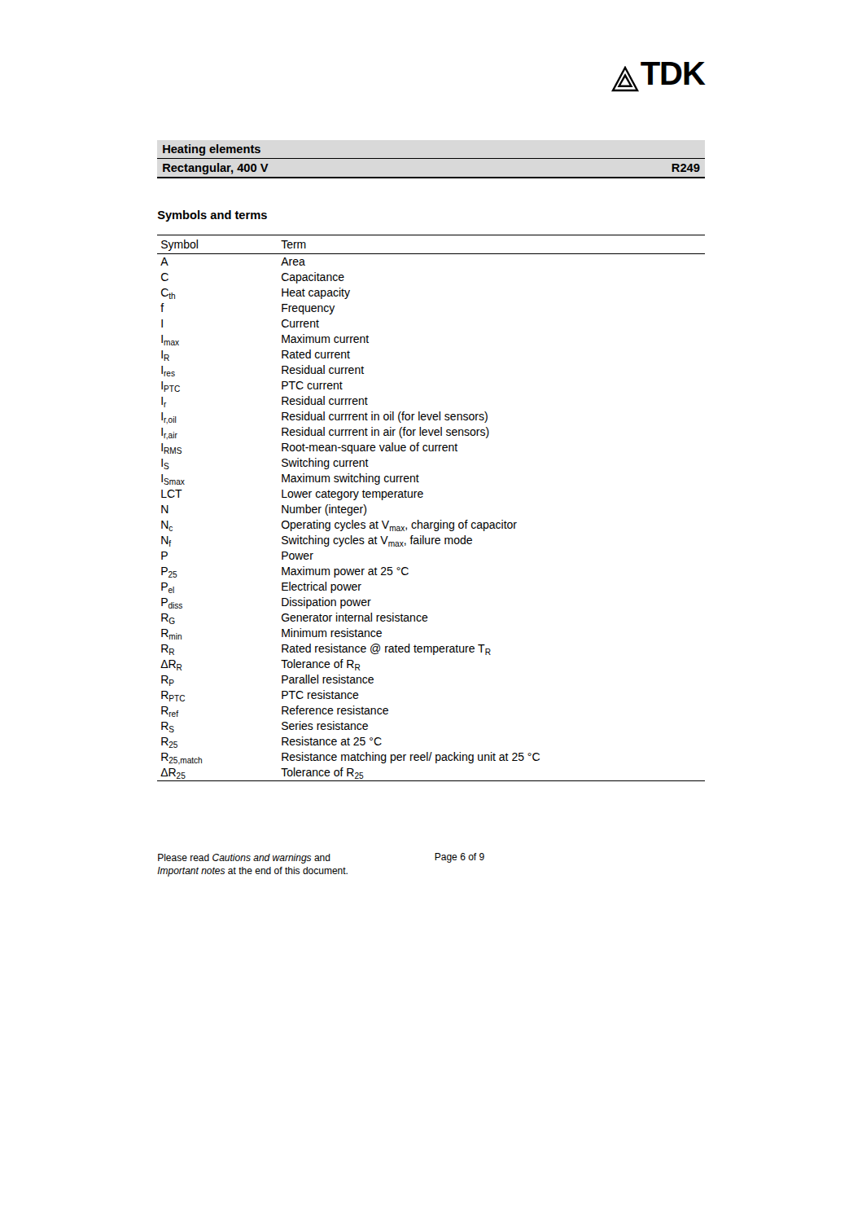TDK
Heating elements
Rectangular, 400 V R249
Symbols and terms
| Symbol | Term |
| --- | --- |
| A | Area |
| C | Capacitance |
| C th | Heat capacity |
| f | Frequency |
| I | Current |
| I max | Maximum current |
| I R | Rated current |
| I res | Residual current |
| I PTC | PTC current |
| I r | Residual currrent |
| I r,oil | Residual currrent in oil (for level sensors) |
| I r,air | Residual currrent in air (for level sensors) |
| I RMS | Root-mean-square value of current |
| I S | Switching current |
| I Smax | Maximum switching current |
| LCT | Lower category temperature |
| N | Number (integer) |
| N c | Operating cycles at V max , charging of capacitor |
| N f | Switching cycles at V max , failure mode |
| P | Power |
| P 25 | Maximum power at 25 °C |
| P el | Electrical power |
| P diss | Dissipation power |
| R G | Generator internal resistance |
| R min | Minimum resistance |
| R R | Rated resistance @ rated temperature T R |
| ΔR R | Tolerance of R R |
| R P | Parallel resistance |
| R PTC | PTC resistance |
| R ref | Reference resistance |
| R S | Series resistance |
| R 25 | Resistance at 25 °C |
| R 25,match | Resistance matching per reel/ packing unit at 25 °C |
| ΔR 25 | Tolerance of R 25 |
Please read Cautions and warnings and
Important notes at the end of this document.
Page 6 of 9